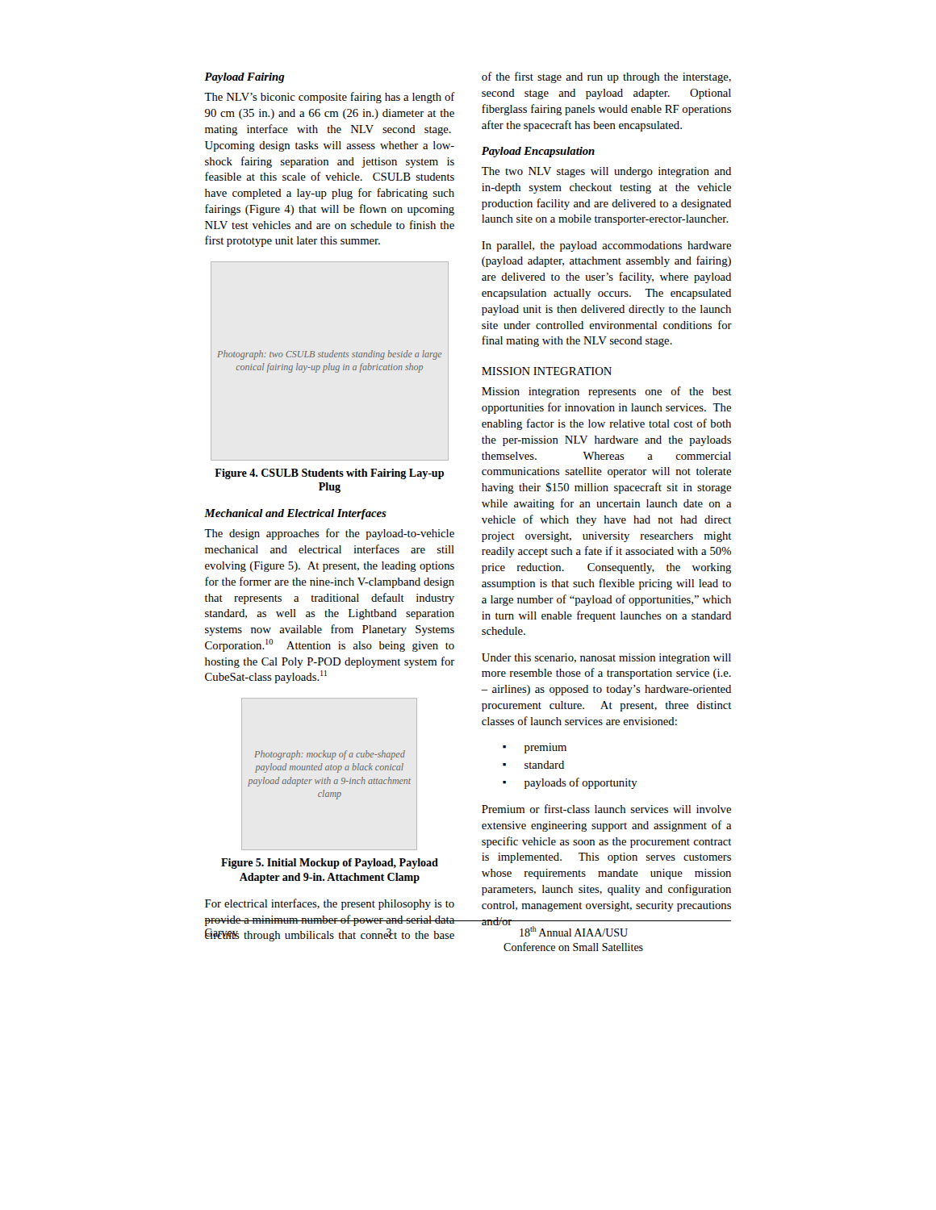Payload Fairing
The NLV’s biconic composite fairing has a length of 90 cm (35 in.) and a 66 cm (26 in.) diameter at the mating interface with the NLV second stage. Upcoming design tasks will assess whether a low-shock fairing separation and jettison system is feasible at this scale of vehicle. CSULB students have completed a lay-up plug for fabricating such fairings (Figure 4) that will be flown on upcoming NLV test vehicles and are on schedule to finish the first prototype unit later this summer.
Photograph: two CSULB students standing beside a large conical fairing lay-up plug in a fabrication shop
Figure 4. CSULB Students with Fairing Lay-up Plug
Mechanical and Electrical Interfaces
The design approaches for the payload-to-vehicle mechanical and electrical interfaces are still evolving (Figure 5). At present, the leading options for the former are the nine-inch V-clampband design that represents a traditional default industry standard, as well as the Lightband separation systems now available from Planetary Systems Corporation.10 Attention is also being given to hosting the Cal Poly P-POD deployment system for CubeSat-class payloads.11
Photograph: mockup of a cube-shaped payload mounted atop a black conical payload adapter with a 9-inch attachment clamp
Figure 5. Initial Mockup of Payload, Payload Adapter and 9-in. Attachment Clamp
For electrical interfaces, the present philosophy is to provide a minimum number of power and serial data circuits through umbilicals that connect to the base of the first stage and run up through the interstage, second stage and payload adapter. Optional fiberglass fairing panels would enable RF operations after the spacecraft has been encapsulated.
Payload Encapsulation
The two NLV stages will undergo integration and in-depth system checkout testing at the vehicle production facility and are delivered to a designated launch site on a mobile transporter-erector-launcher.
In parallel, the payload accommodations hardware (payload adapter, attachment assembly and fairing) are delivered to the user’s facility, where payload encapsulation actually occurs. The encapsulated payload unit is then delivered directly to the launch site under controlled environmental conditions for final mating with the NLV second stage.
MISSION INTEGRATION
Mission integration represents one of the best opportunities for innovation in launch services. The enabling factor is the low relative total cost of both the per-mission NLV hardware and the payloads themselves. Whereas a commercial communications satellite operator will not tolerate having their $150 million spacecraft sit in storage while awaiting for an uncertain launch date on a vehicle of which they have had not had direct project oversight, university researchers might readily accept such a fate if it associated with a 50% price reduction. Consequently, the working assumption is that such flexible pricing will lead to a large number of “payload of opportunities,” which in turn will enable frequent launches on a standard schedule.
Under this scenario, nanosat mission integration will more resemble those of a transportation service (i.e. – airlines) as opposed to today’s hardware-oriented procurement culture. At present, three distinct classes of launch services are envisioned:
premium
standard
payloads of opportunity
Premium or first-class launch services will involve extensive engineering support and assignment of a specific vehicle as soon as the procurement contract is implemented. This option serves customers whose requirements mandate unique mission parameters, launch sites, quality and configuration control, management oversight, security precautions and/or
| Garvey | 3 | 18 th Annual AIAA/USU Conference on Small Satellites |